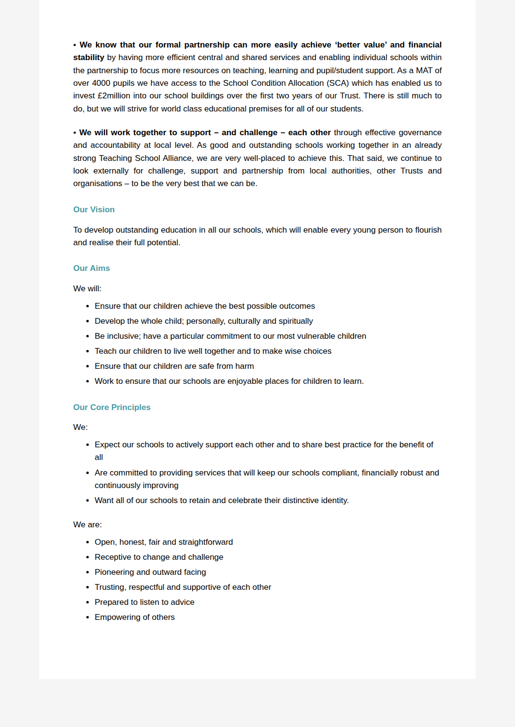• We know that our formal partnership can more easily achieve ‘better value’ and financial stability by having more efficient central and shared services and enabling individual schools within the partnership to focus more resources on teaching, learning and pupil/student support. As a MAT of over 4000 pupils we have access to the School Condition Allocation (SCA) which has enabled us to invest £2million into our school buildings over the first two years of our Trust. There is still much to do, but we will strive for world class educational premises for all of our students.
• We will work together to support – and challenge – each other through effective governance and accountability at local level. As good and outstanding schools working together in an already strong Teaching School Alliance, we are very well-placed to achieve this. That said, we continue to look externally for challenge, support and partnership from local authorities, other Trusts and organisations – to be the very best that we can be.
Our Vision
To develop outstanding education in all our schools, which will enable every young person to flourish and realise their full potential.
Our Aims
We will:
Ensure that our children achieve the best possible outcomes
Develop the whole child; personally, culturally and spiritually
Be inclusive; have a particular commitment to our most vulnerable children
Teach our children to live well together and to make wise choices
Ensure that our children are safe from harm
Work to ensure that our schools are enjoyable places for children to learn.
Our Core Principles
We:
Expect our schools to actively support each other and to share best practice for the benefit of all
Are committed to providing services that will keep our schools compliant, financially robust and continuously improving
Want all of our schools to retain and celebrate their distinctive identity.
We are:
Open, honest, fair and straightforward
Receptive to change and challenge
Pioneering and outward facing
Trusting, respectful and supportive of each other
Prepared to listen to advice
Empowering of others